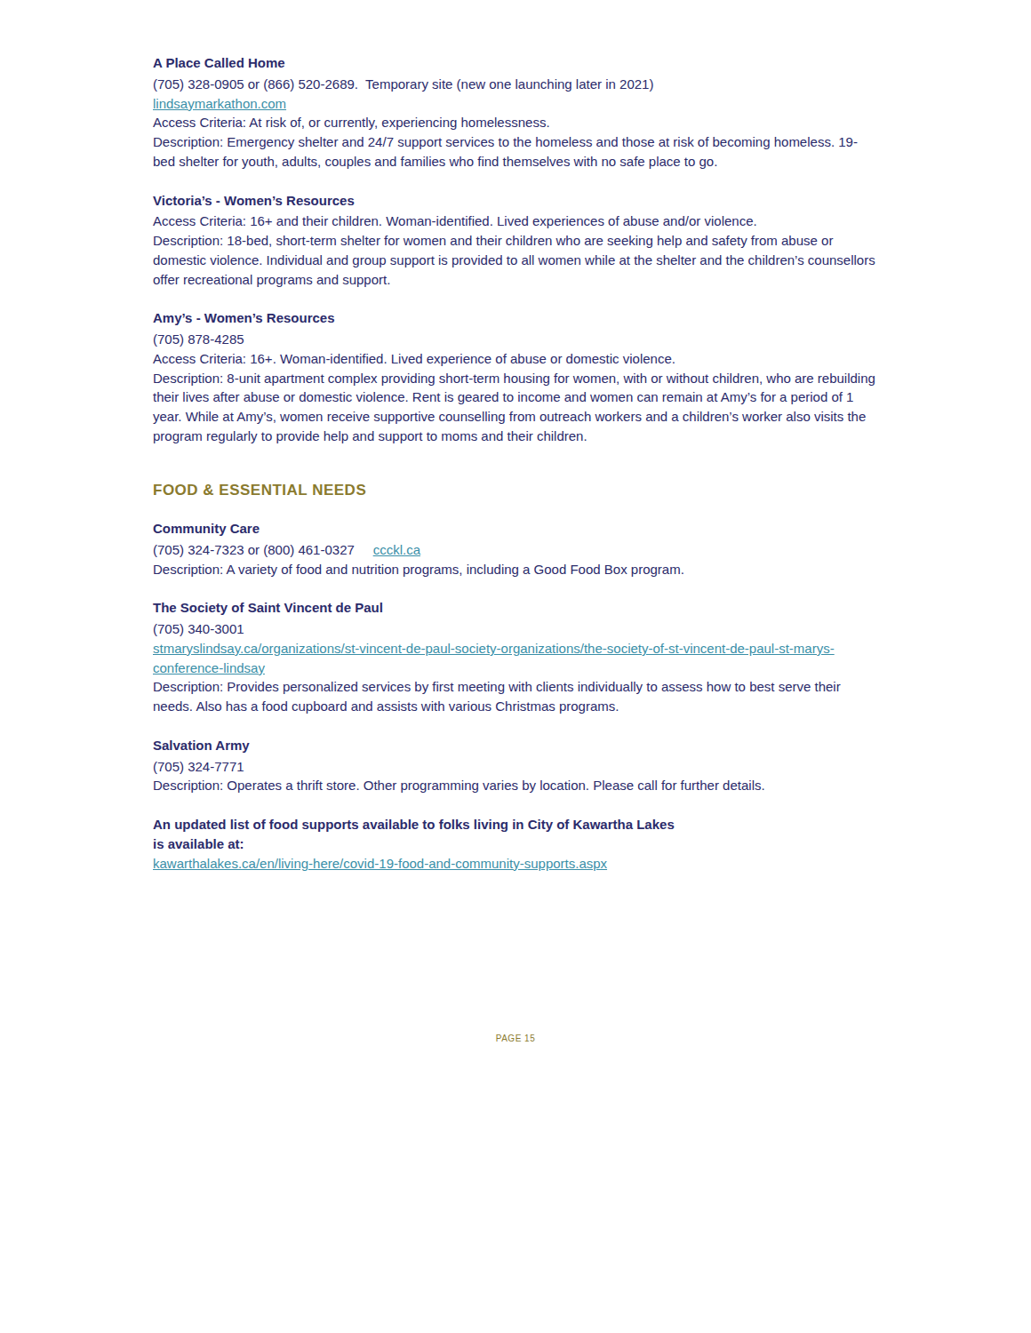A Place Called Home
(705) 328-0905 or (866) 520-2689. Temporary site (new one launching later in 2021)
lindsaymarkathon.com
Access Criteria: At risk of, or currently, experiencing homelessness.
Description: Emergency shelter and 24/7 support services to the homeless and those at risk of becoming homeless. 19-bed shelter for youth, adults, couples and families who find themselves with no safe place to go.
Victoria’s - Women’s Resources
Access Criteria: 16+ and their children. Woman-identified. Lived experiences of abuse and/or violence.
Description: 18-bed, short-term shelter for women and their children who are seeking help and safety from abuse or domestic violence. Individual and group support is provided to all women while at the shelter and the children’s counsellors offer recreational programs and support.
Amy’s - Women’s Resources
(705) 878-4285
Access Criteria: 16+. Woman-identified. Lived experience of abuse or domestic violence.
Description: 8-unit apartment complex providing short-term housing for women, with or without children, who are rebuilding their lives after abuse or domestic violence. Rent is geared to income and women can remain at Amy’s for a period of 1 year. While at Amy’s, women receive supportive counselling from outreach workers and a children’s worker also visits the program regularly to provide help and support to moms and their children.
FOOD & ESSENTIAL NEEDS
Community Care
(705) 324-7323 or (800) 461-0327 ccckl.ca
Description: A variety of food and nutrition programs, including a Good Food Box program.
The Society of Saint Vincent de Paul
(705) 340-3001
stmaryslindsay.ca/organizations/st-vincent-de-paul-society-organizations/the-society-of-st-vincent-de-paul-st-marys-conference-lindsay
Description: Provides personalized services by first meeting with clients individually to assess how to best serve their needs. Also has a food cupboard and assists with various Christmas programs.
Salvation Army
(705) 324-7771
Description: Operates a thrift store. Other programming varies by location. Please call for further details.
An updated list of food supports available to folks living in City of Kawartha Lakes
is available at:
kawarthalakes.ca/en/living-here/covid-19-food-and-community-supports.aspx
PAGE 15